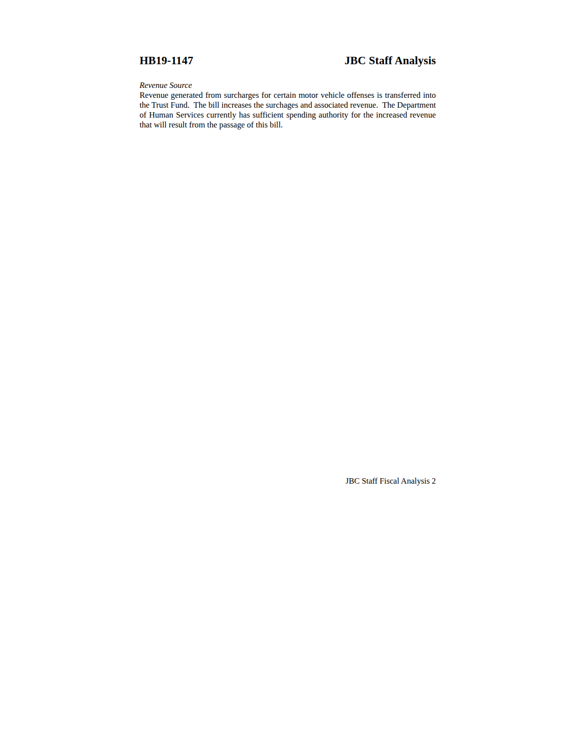HB19-1147 JBC Staff Analysis
Revenue Source
Revenue generated from surcharges for certain motor vehicle offenses is transferred into the Trust Fund. The bill increases the surchages and associated revenue. The Department of Human Services currently has sufficient spending authority for the increased revenue that will result from the passage of this bill.
JBC Staff Fiscal Analysis 2